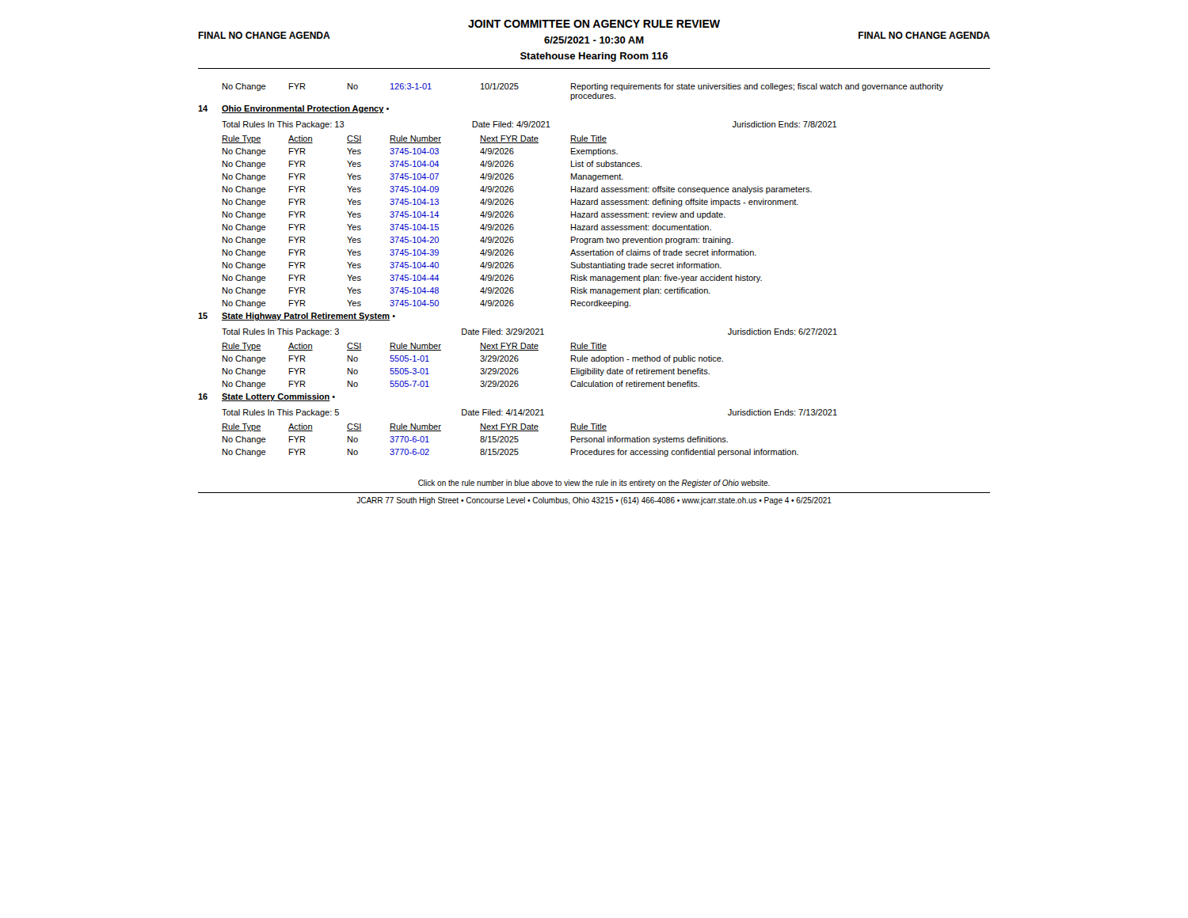JOINT COMMITTEE ON AGENCY RULE REVIEW
6/25/2021 - 10:30 AM
Statehouse Hearing Room 116
FINAL NO CHANGE AGENDA
FINAL NO CHANGE AGENDA
| | No Change | FYR | No | 126:3-1-01 | 10/1/2025 | Reporting requirements for state universities and colleges; fiscal watch and governance authority procedures. |
| 14 | Ohio Environmental Protection Agency • |
| | Total Rules In This Package: 13 | Date Filed: 4/9/2021 | Jurisdiction Ends: 7/8/2021 |
| | Rule Type | Action | CSI | Rule Number | Next FYR Date | Rule Title |
| | No Change | FYR | Yes | 3745-104-03 | 4/9/2026 | Exemptions. |
| | No Change | FYR | Yes | 3745-104-04 | 4/9/2026 | List of substances. |
| | No Change | FYR | Yes | 3745-104-07 | 4/9/2026 | Management. |
| | No Change | FYR | Yes | 3745-104-09 | 4/9/2026 | Hazard assessment: offsite consequence analysis parameters. |
| | No Change | FYR | Yes | 3745-104-13 | 4/9/2026 | Hazard assessment: defining offsite impacts - environment. |
| | No Change | FYR | Yes | 3745-104-14 | 4/9/2026 | Hazard assessment: review and update. |
| | No Change | FYR | Yes | 3745-104-15 | 4/9/2026 | Hazard assessment: documentation. |
| | No Change | FYR | Yes | 3745-104-20 | 4/9/2026 | Program two prevention program: training. |
| | No Change | FYR | Yes | 3745-104-39 | 4/9/2026 | Assertation of claims of trade secret information. |
| | No Change | FYR | Yes | 3745-104-40 | 4/9/2026 | Substantiating trade secret information. |
| | No Change | FYR | Yes | 3745-104-44 | 4/9/2026 | Risk management plan: five-year accident history. |
| | No Change | FYR | Yes | 3745-104-48 | 4/9/2026 | Risk management plan: certification. |
| | No Change | FYR | Yes | 3745-104-50 | 4/9/2026 | Recordkeeping. |
| 15 | State Highway Patrol Retirement System • |
| | Total Rules In This Package: 3 | Date Filed: 3/29/2021 | Jurisdiction Ends: 6/27/2021 |
| | Rule Type | Action | CSI | Rule Number | Next FYR Date | Rule Title |
| | No Change | FYR | No | 5505-1-01 | 3/29/2026 | Rule adoption - method of public notice. |
| | No Change | FYR | No | 5505-3-01 | 3/29/2026 | Eligibility date of retirement benefits. |
| | No Change | FYR | No | 5505-7-01 | 3/29/2026 | Calculation of retirement benefits. |
| 16 | State Lottery Commission • |
| | Total Rules In This Package: 5 | Date Filed: 4/14/2021 | Jurisdiction Ends: 7/13/2021 |
| | Rule Type | Action | CSI | Rule Number | Next FYR Date | Rule Title |
| | No Change | FYR | No | 3770-6-01 | 8/15/2025 | Personal information systems definitions. |
| | No Change | FYR | No | 3770-6-02 | 8/15/2025 | Procedures for accessing confidential personal information. |
Click on the rule number in blue above to view the rule in its entirety on the Register of Ohio website.
JCARR 77 South High Street • Concourse Level • Columbus, Ohio 43215 • (614) 466-4086 • www.jcarr.state.oh.us • Page 4 • 6/25/2021